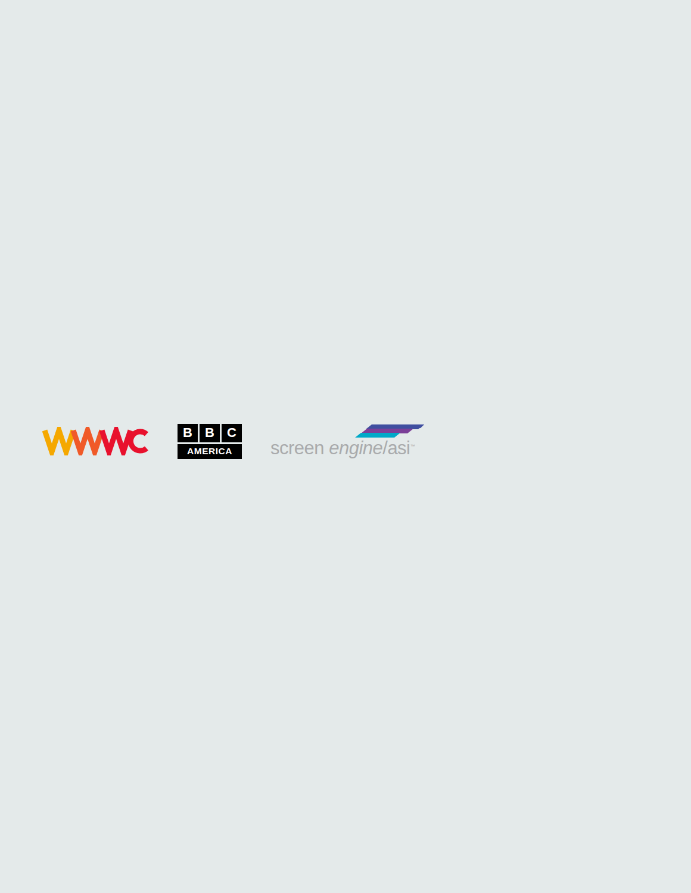B B C
AMERICA
screen engine/asi™